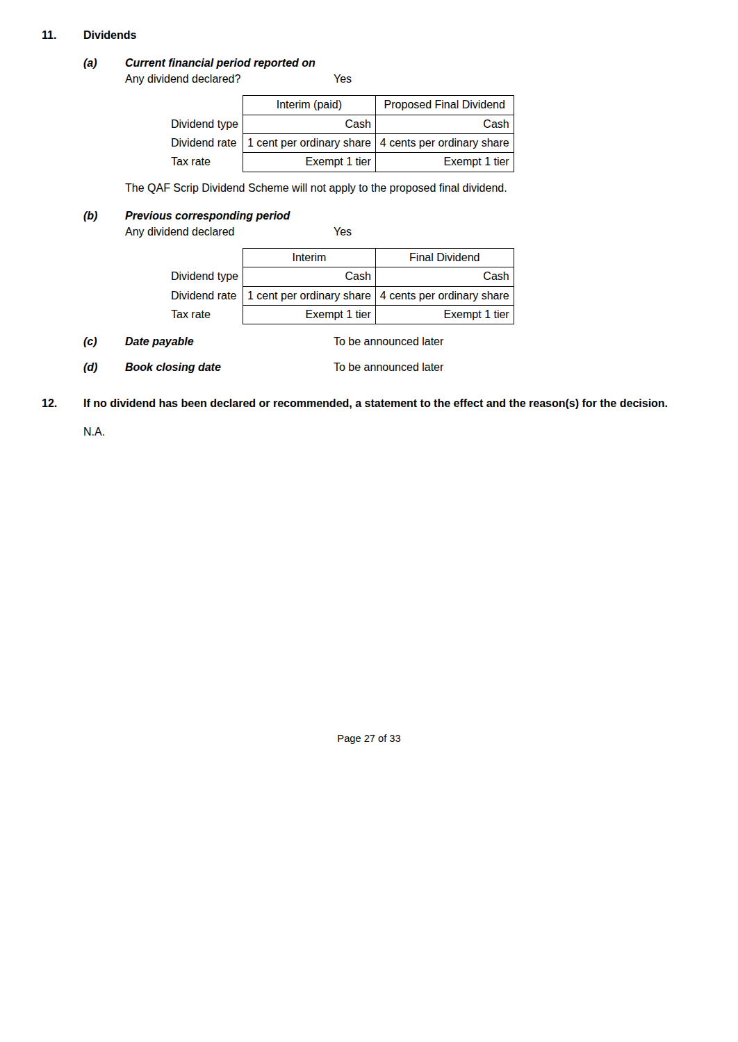11.
Dividends
(a)
Current financial period reported on
Any dividend declared?
Yes
| | Interim (paid) | Proposed Final Dividend |
| Dividend type | Cash | Cash |
| Dividend rate | 1 cent per ordinary share | 4 cents per ordinary share |
| Tax rate | Exempt 1 tier | Exempt 1 tier |
The QAF Scrip Dividend Scheme will not apply to the proposed final dividend.
(b)
Previous corresponding period
Any dividend declared
Yes
| | Interim | Final Dividend |
| Dividend type | Cash | Cash |
| Dividend rate | 1 cent per ordinary share | 4 cents per ordinary share |
| Tax rate | Exempt 1 tier | Exempt 1 tier |
(c)
Date payable
To be announced later
(d)
Book closing date
To be announced later
12.
If no dividend has been declared or recommended, a statement to the effect and the reason(s) for the decision.
N.A.
Page 27 of 33